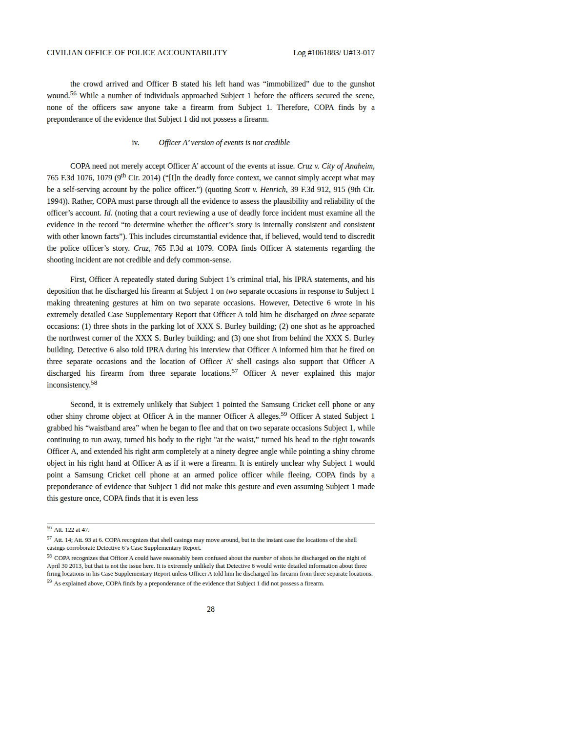CIVILIAN OFFICE OF POLICE ACCOUNTABILITY Log #1061883/ U#13-017
the crowd arrived and Officer B stated his left hand was “immobilized” due to the gunshot wound.56 While a number of individuals approached Subject 1 before the officers secured the scene, none of the officers saw anyone take a firearm from Subject 1. Therefore, COPA finds by a preponderance of the evidence that Subject 1 did not possess a firearm.
iv. Officer A’ version of events is not credible
COPA need not merely accept Officer A’ account of the events at issue. Cruz v. City of Anaheim, 765 F.3d 1076, 1079 (9th Cir. 2014) (“[I]n the deadly force context, we cannot simply accept what may be a self-serving account by the police officer.”) (quoting Scott v. Henrich, 39 F.3d 912, 915 (9th Cir. 1994)). Rather, COPA must parse through all the evidence to assess the plausibility and reliability of the officer’s account. Id. (noting that a court reviewing a use of deadly force incident must examine all the evidence in the record “to determine whether the officer’s story is internally consistent and consistent with other known facts”). This includes circumstantial evidence that, if believed, would tend to discredit the police officer’s story. Cruz, 765 F.3d at 1079. COPA finds Officer A statements regarding the shooting incident are not credible and defy common-sense.
First, Officer A repeatedly stated during Subject 1’s criminal trial, his IPRA statements, and his deposition that he discharged his firearm at Subject 1 on two separate occasions in response to Subject 1 making threatening gestures at him on two separate occasions. However, Detective 6 wrote in his extremely detailed Case Supplementary Report that Officer A told him he discharged on three separate occasions: (1) three shots in the parking lot of XXX S. Burley building; (2) one shot as he approached the northwest corner of the XXX S. Burley building; and (3) one shot from behind the XXX S. Burley building. Detective 6 also told IPRA during his interview that Officer A informed him that he fired on three separate occasions and the location of Officer A’ shell casings also support that Officer A discharged his firearm from three separate locations.57 Officer A never explained this major inconsistency.58
Second, it is extremely unlikely that Subject 1 pointed the Samsung Cricket cell phone or any other shiny chrome object at Officer A in the manner Officer A alleges.59 Officer A stated Subject 1 grabbed his “waistband area” when he began to flee and that on two separate occasions Subject 1, while continuing to run away, turned his body to the right "at the waist,” turned his head to the right towards Officer A, and extended his right arm completely at a ninety degree angle while pointing a shiny chrome object in his right hand at Officer A as if it were a firearm. It is entirely unclear why Subject 1 would point a Samsung Cricket cell phone at an armed police officer while fleeing. COPA finds by a preponderance of evidence that Subject 1 did not make this gesture and even assuming Subject 1 made this gesture once, COPA finds that it is even less
56 Att. 122 at 47.
57 Att. 14; Att. 93 at 6. COPA recognizes that shell casings may move around, but in the instant case the locations of the shell casings corroborate Detective 6’s Case Supplementary Report.
58 COPA recognizes that Officer A could have reasonably been confused about the number of shots he discharged on the night of April 30 2013, but that is not the issue here. It is extremely unlikely that Detective 6 would write detailed information about three firing locations in his Case Supplementary Report unless Officer A told him he discharged his firearm from three separate locations.
59 As explained above, COPA finds by a preponderance of the evidence that Subject 1 did not possess a firearm.
28